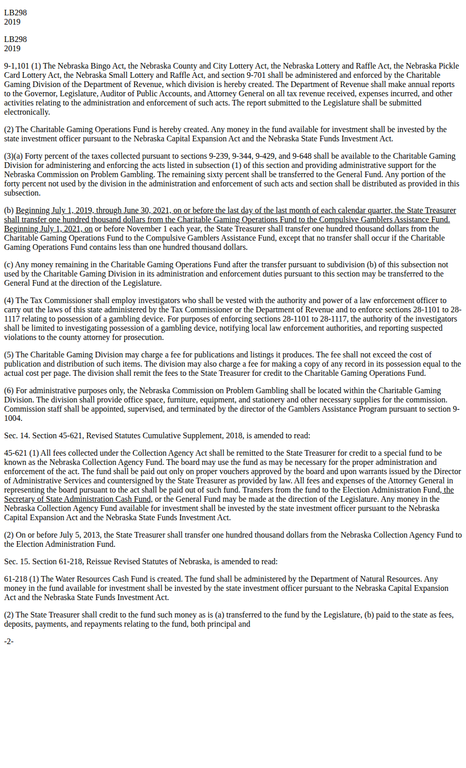LB298
2019
LB298
2019
9-1,101 (1) The Nebraska Bingo Act, the Nebraska County and City Lottery Act, the Nebraska Lottery and Raffle Act, the Nebraska Pickle Card Lottery Act, the Nebraska Small Lottery and Raffle Act, and section 9-701 shall be administered and enforced by the Charitable Gaming Division of the Department of Revenue, which division is hereby created. The Department of Revenue shall make annual reports to the Governor, Legislature, Auditor of Public Accounts, and Attorney General on all tax revenue received, expenses incurred, and other activities relating to the administration and enforcement of such acts. The report submitted to the Legislature shall be submitted electronically.
(2) The Charitable Gaming Operations Fund is hereby created. Any money in the fund available for investment shall be invested by the state investment officer pursuant to the Nebraska Capital Expansion Act and the Nebraska State Funds Investment Act.
(3)(a) Forty percent of the taxes collected pursuant to sections 9-239, 9-344, 9-429, and 9-648 shall be available to the Charitable Gaming Division for administering and enforcing the acts listed in subsection (1) of this section and providing administrative support for the Nebraska Commission on Problem Gambling. The remaining sixty percent shall be transferred to the General Fund. Any portion of the forty percent not used by the division in the administration and enforcement of such acts and section shall be distributed as provided in this subsection.
(b) Beginning July 1, 2019, through June 30, 2021, on or before the last day of the last month of each calendar quarter, the State Treasurer shall transfer one hundred thousand dollars from the Charitable Gaming Operations Fund to the Compulsive Gamblers Assistance Fund. Beginning July 1, 2021, on or before November 1 each year, the State Treasurer shall transfer one hundred thousand dollars from the Charitable Gaming Operations Fund to the Compulsive Gamblers Assistance Fund, except that no transfer shall occur if the Charitable Gaming Operations Fund contains less than one hundred thousand dollars.
(c) Any money remaining in the Charitable Gaming Operations Fund after the transfer pursuant to subdivision (b) of this subsection not used by the Charitable Gaming Division in its administration and enforcement duties pursuant to this section may be transferred to the General Fund at the direction of the Legislature.
(4) The Tax Commissioner shall employ investigators who shall be vested with the authority and power of a law enforcement officer to carry out the laws of this state administered by the Tax Commissioner or the Department of Revenue and to enforce sections 28-1101 to 28-1117 relating to possession of a gambling device. For purposes of enforcing sections 28-1101 to 28-1117, the authority of the investigators shall be limited to investigating possession of a gambling device, notifying local law enforcement authorities, and reporting suspected violations to the county attorney for prosecution.
(5) The Charitable Gaming Division may charge a fee for publications and listings it produces. The fee shall not exceed the cost of publication and distribution of such items. The division may also charge a fee for making a copy of any record in its possession equal to the actual cost per page. The division shall remit the fees to the State Treasurer for credit to the Charitable Gaming Operations Fund.
(6) For administrative purposes only, the Nebraska Commission on Problem Gambling shall be located within the Charitable Gaming Division. The division shall provide office space, furniture, equipment, and stationery and other necessary supplies for the commission. Commission staff shall be appointed, supervised, and terminated by the director of the Gamblers Assistance Program pursuant to section 9-1004.
Sec. 14. Section 45-621, Revised Statutes Cumulative Supplement, 2018, is amended to read:
45-621 (1) All fees collected under the Collection Agency Act shall be remitted to the State Treasurer for credit to a special fund to be known as the Nebraska Collection Agency Fund. The board may use the fund as may be necessary for the proper administration and enforcement of the act. The fund shall be paid out only on proper vouchers approved by the board and upon warrants issued by the Director of Administrative Services and countersigned by the State Treasurer as provided by law. All fees and expenses of the Attorney General in representing the board pursuant to the act shall be paid out of such fund. Transfers from the fund to the Election Administration Fund, the Secretary of State Administration Cash Fund, or the General Fund may be made at the direction of the Legislature. Any money in the Nebraska Collection Agency Fund available for investment shall be invested by the state investment officer pursuant to the Nebraska Capital Expansion Act and the Nebraska State Funds Investment Act.
(2) On or before July 5, 2013, the State Treasurer shall transfer one hundred thousand dollars from the Nebraska Collection Agency Fund to the Election Administration Fund.
Sec. 15. Section 61-218, Reissue Revised Statutes of Nebraska, is amended to read:
61-218 (1) The Water Resources Cash Fund is created. The fund shall be administered by the Department of Natural Resources. Any money in the fund available for investment shall be invested by the state investment officer pursuant to the Nebraska Capital Expansion Act and the Nebraska State Funds Investment Act.
(2) The State Treasurer shall credit to the fund such money as is (a) transferred to the fund by the Legislature, (b) paid to the state as fees, deposits, payments, and repayments relating to the fund, both principal and
-2-